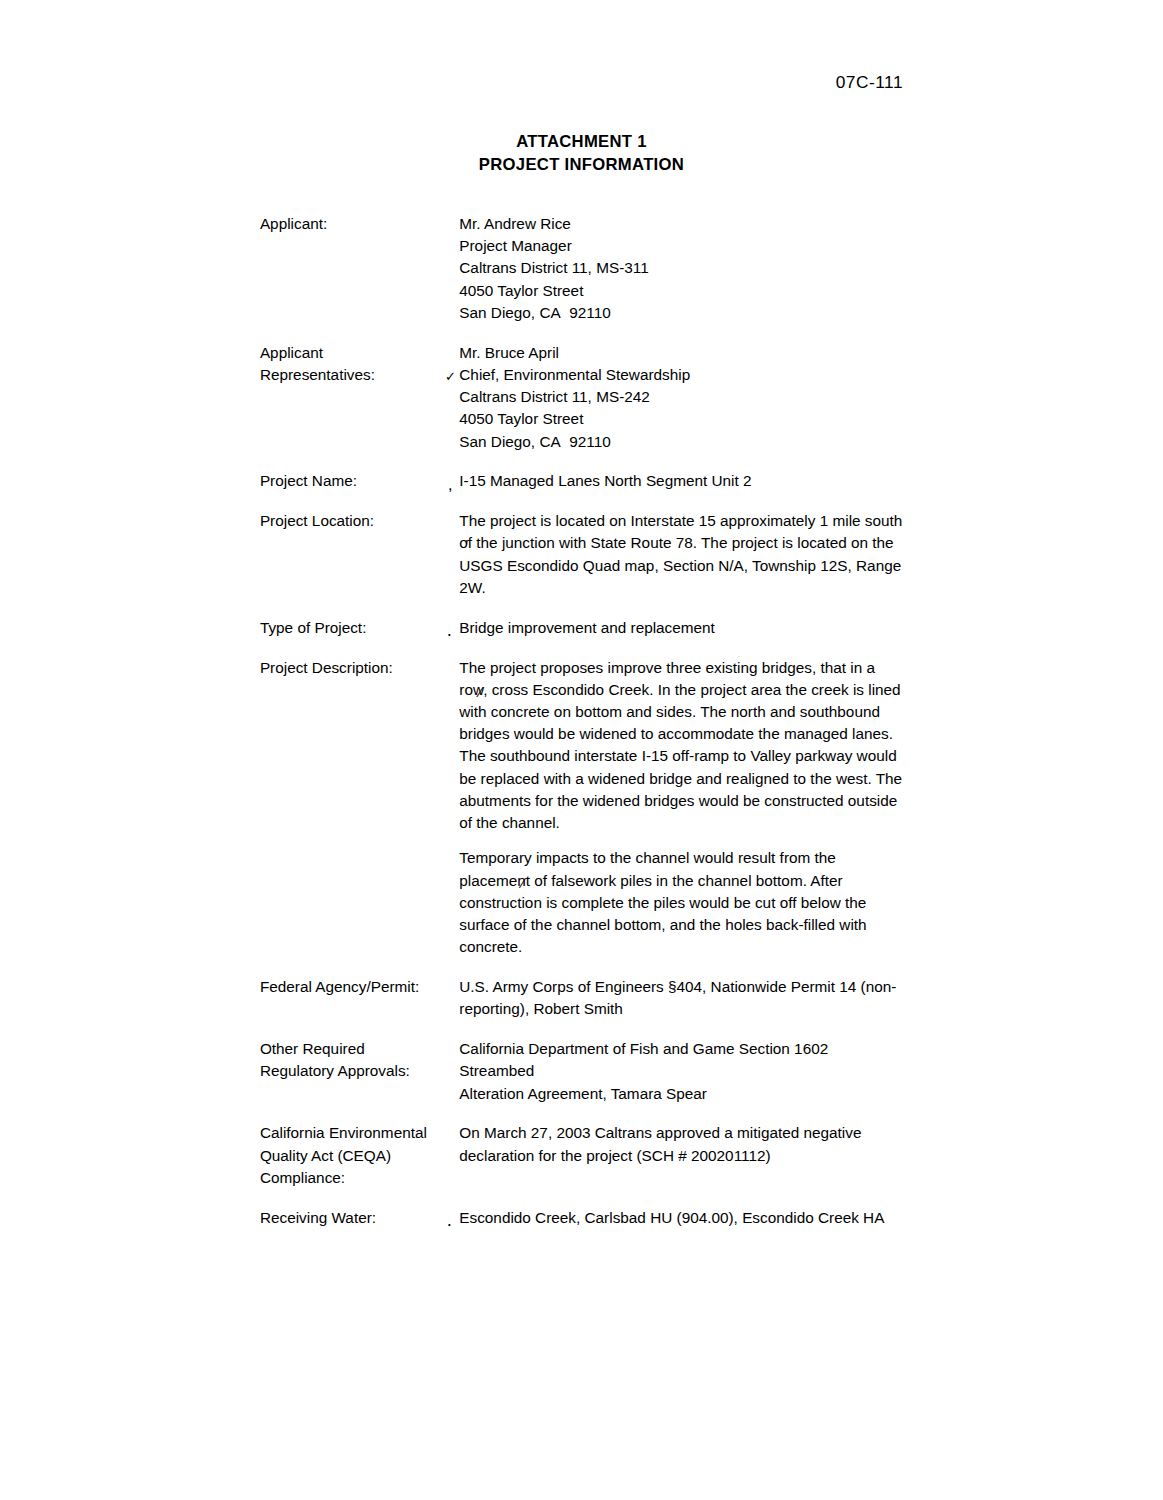07C-111
ATTACHMENT 1PROJECT INFORMATION
| Applicant: | Mr. Andrew Rice Project Manager Caltrans District 11, MS-311 4050 Taylor Street San Diego, CA 92110 |
| Applicant Representatives: | Mr. Bruce April Chief, Environmental Stewardship Caltrans District 11, MS-242 4050 Taylor Street San Diego, CA 92110 |
| Project Name: | I-15 Managed Lanes North Segment Unit 2 |
| Project Location: | The project is located on Interstate 15 approximately 1 mile south of the junction with State Route 78. The project is located on the USGS Escondido Quad map, Section N/A, Township 12S, Range 2W. |
| Type of Project: | Bridge improvement and replacement |
| Project Description: | The project proposes improve three existing bridges, that in a row, cross Escondido Creek. In the project area the creek is lined with concrete on bottom and sides. The north and southbound bridges would be widened to accommodate the managed lanes. The southbound interstate I-15 off-ramp to Valley parkway would be replaced with a widened bridge and realigned to the west. The abutments for the widened bridges would be constructed outside of the channel. Temporary impacts to the channel would result from the placement of falsework piles in the channel bottom. After construction is complete the piles would be cut off below the surface of the channel bottom, and the holes back-filled with concrete. |
| Federal Agency/Permit: | U.S. Army Corps of Engineers §404, Nationwide Permit 14 (non-reporting), Robert Smith |
| Other Required Regulatory Approvals: | California Department of Fish and Game Section 1602 Streambed Alteration Agreement, Tamara Spear |
| California Environmental Quality Act (CEQA) Compliance: | On March 27, 2003 Caltrans approved a mitigated negative declaration for the project (SCH # 200201112) |
| Receiving Water: | Escondido Creek, Carlsbad HU (904.00), Escondido Creek HA |